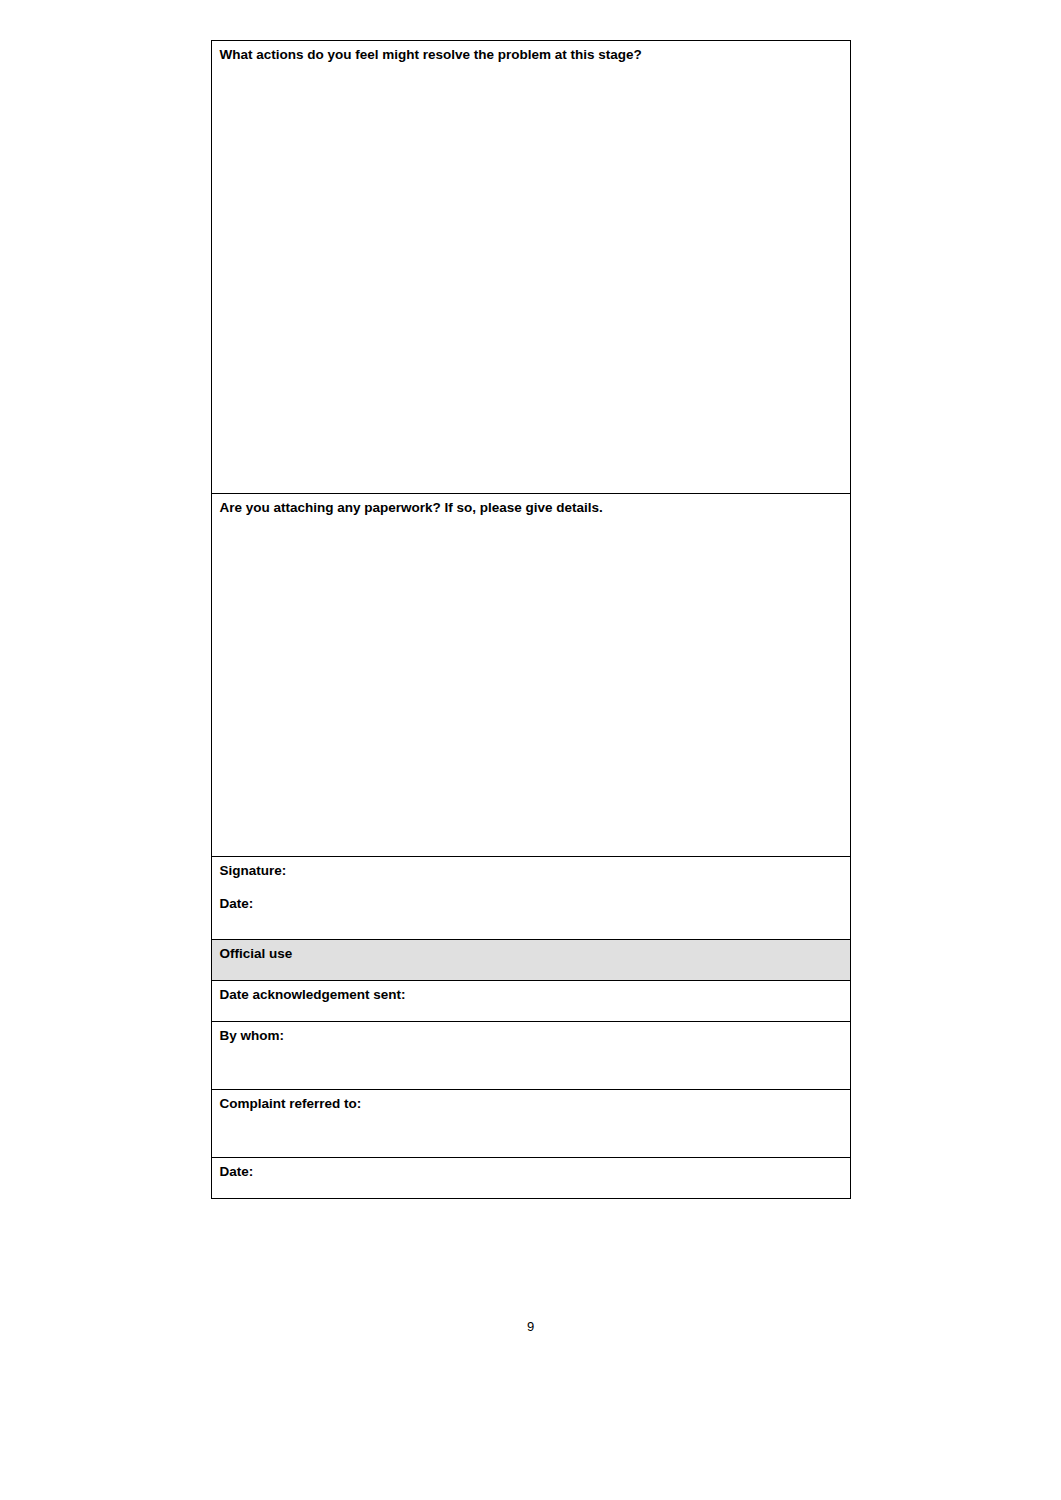| What actions do you feel might resolve the problem at this stage? |
| Are you attaching any paperwork? If so, please give details. |
| Signature: Date: |
| Official use |
| Date acknowledgement sent: |
| By whom: |
| Complaint referred to: |
| Date: |
9